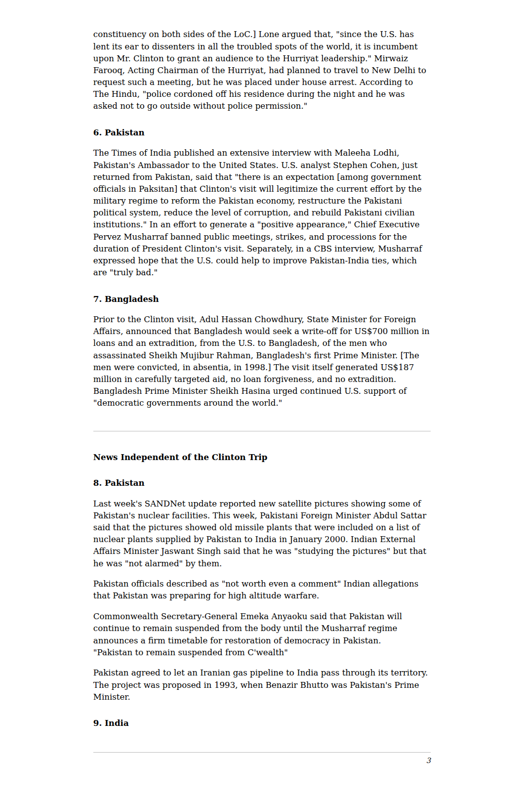constituency on both sides of the LoC.] Lone argued that, "since the U.S. has lent its ear to dissenters in all the troubled spots of the world, it is incumbent upon Mr. Clinton to grant an audience to the Hurriyat leadership." Mirwaiz Farooq, Acting Chairman of the Hurriyat, had planned to travel to New Delhi to request such a meeting, but he was placed under house arrest. According to The Hindu, "police cordoned off his residence during the night and he was asked not to go outside without police permission."
6. Pakistan
The Times of India published an extensive interview with Maleeha Lodhi, Pakistan's Ambassador to the United States. U.S. analyst Stephen Cohen, just returned from Pakistan, said that "there is an expectation [among government officials in Paksitan] that Clinton's visit will legitimize the current effort by the military regime to reform the Pakistan economy, restructure the Pakistani political system, reduce the level of corruption, and rebuild Pakistani civilian institutions." In an effort to generate a "positive appearance," Chief Executive Pervez Musharraf banned public meetings, strikes, and processions for the duration of President Clinton's visit. Separately, in a CBS interview, Musharraf expressed hope that the U.S. could help to improve Pakistan-India ties, which are "truly bad."
7. Bangladesh
Prior to the Clinton visit, Adul Hassan Chowdhury, State Minister for Foreign Affairs, announced that Bangladesh would seek a write-off for US$700 million in loans and an extradition, from the U.S. to Bangladesh, of the men who assassinated Sheikh Mujibur Rahman, Bangladesh's first Prime Minister. [The men were convicted, in absentia, in 1998.] The visit itself generated US$187 million in carefully targeted aid, no loan forgiveness, and no extradition. Bangladesh Prime Minister Sheikh Hasina urged continued U.S. support of "democratic governments around the world."
News Independent of the Clinton Trip
8. Pakistan
Last week's SANDNet update reported new satellite pictures showing some of Pakistan's nuclear facilities. This week, Pakistani Foreign Minister Abdul Sattar said that the pictures showed old missile plants that were included on a list of nuclear plants supplied by Pakistan to India in January 2000. Indian External Affairs Minister Jaswant Singh said that he was "studying the pictures" but that he was "not alarmed" by them.
Pakistan officials described as "not worth even a comment" Indian allegations that Pakistan was preparing for high altitude warfare.
Commonwealth Secretary-General Emeka Anyaoku said that Pakistan will continue to remain suspended from the body until the Musharraf regime announces a firm timetable for restoration of democracy in Pakistan.
"Pakistan to remain suspended from C'wealth"
Pakistan agreed to let an Iranian gas pipeline to India pass through its territory. The project was proposed in 1993, when Benazir Bhutto was Pakistan's Prime Minister.
9. India
3